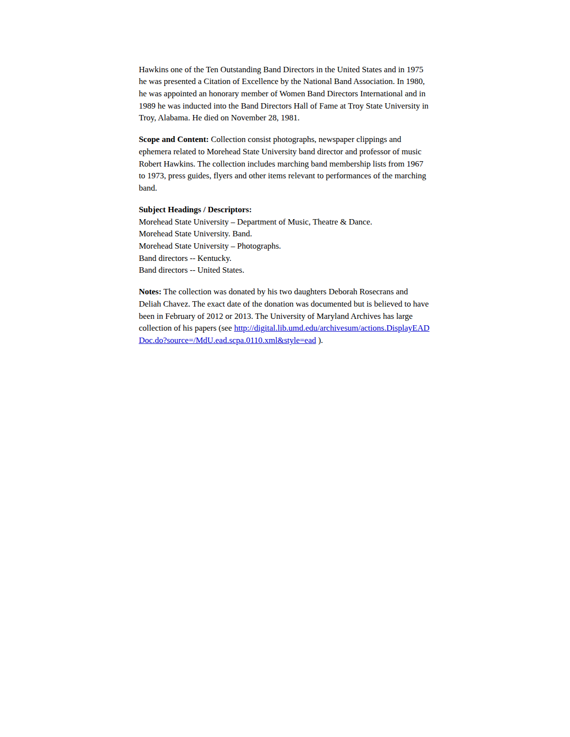Hawkins one of the Ten Outstanding Band Directors in the United States and in 1975 he was presented a Citation of Excellence by the National Band Association. In 1980, he was appointed an honorary member of Women Band Directors International and in 1989 he was inducted into the Band Directors Hall of Fame at Troy State University in Troy, Alabama. He died on November 28, 1981.
Scope and Content: Collection consist photographs, newspaper clippings and ephemera related to Morehead State University band director and professor of music Robert Hawkins. The collection includes marching band membership lists from 1967 to 1973, press guides, flyers and other items relevant to performances of the marching band.
Subject Headings / Descriptors:
Morehead State University – Department of Music, Theatre & Dance.
Morehead State University. Band.
Morehead State University – Photographs.
Band directors -- Kentucky.
Band directors -- United States.
Notes: The collection was donated by his two daughters Deborah Rosecrans and Deliah Chavez. The exact date of the donation was documented but is believed to have been in February of 2012 or 2013. The University of Maryland Archives has large collection of his papers (see http://digital.lib.umd.edu/archivesum/actions.DisplayEADDoc.do?source=/MdU.ead.scpa.0110.xml&style=ead ).